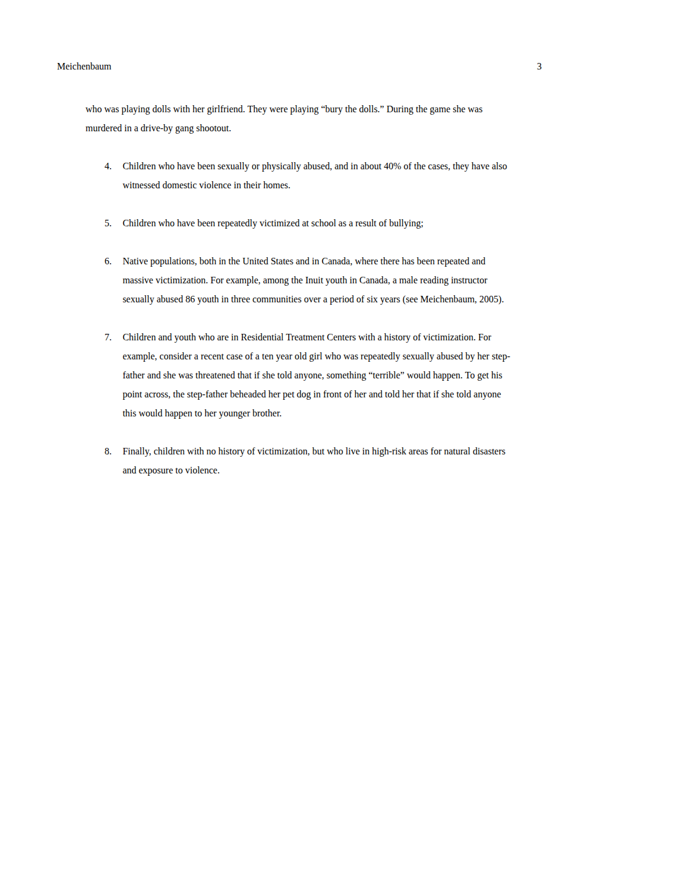Meichenbaum 3
who was playing dolls with her girlfriend. They were playing “bury the dolls.” During the game she was murdered in a drive-by gang shootout.
Children who have been sexually or physically abused, and in about 40% of the cases, they have also witnessed domestic violence in their homes.
Children who have been repeatedly victimized at school as a result of bullying;
Native populations, both in the United States and in Canada, where there has been repeated and massive victimization. For example, among the Inuit youth in Canada, a male reading instructor sexually abused 86 youth in three communities over a period of six years (see Meichenbaum, 2005).
Children and youth who are in Residential Treatment Centers with a history of victimization. For example, consider a recent case of a ten year old girl who was repeatedly sexually abused by her step-father and she was threatened that if she told anyone, something “terrible” would happen. To get his point across, the step-father beheaded her pet dog in front of her and told her that if she told anyone this would happen to her younger brother.
Finally, children with no history of victimization, but who live in high-risk areas for natural disasters and exposure to violence.